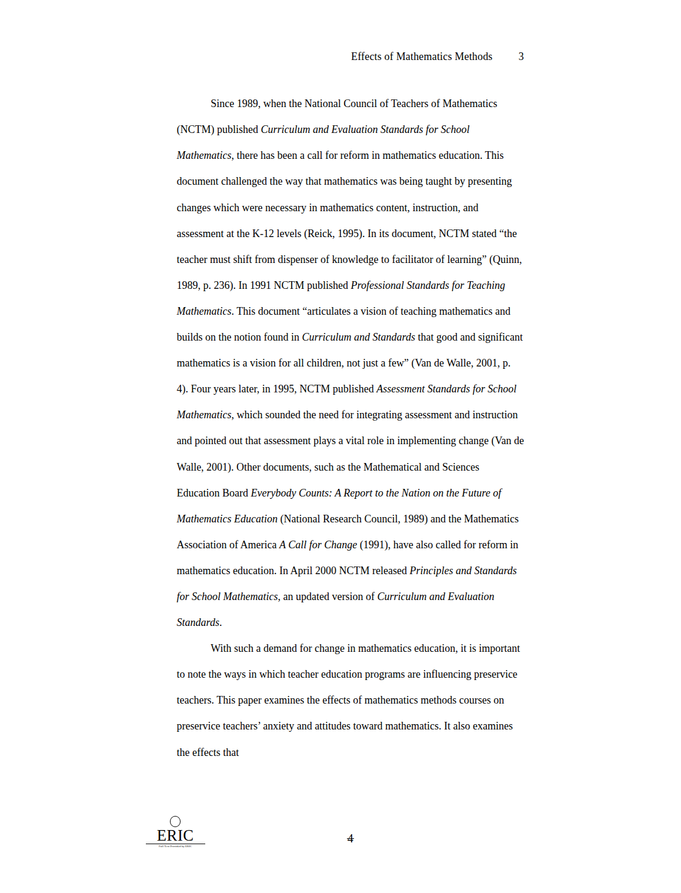Effects of Mathematics Methods 3
Since 1989, when the National Council of Teachers of Mathematics (NCTM) published Curriculum and Evaluation Standards for School Mathematics, there has been a call for reform in mathematics education. This document challenged the way that mathematics was being taught by presenting changes which were necessary in mathematics content, instruction, and assessment at the K-12 levels (Reick, 1995). In its document, NCTM stated “the teacher must shift from dispenser of knowledge to facilitator of learning” (Quinn, 1989, p. 236). In 1991 NCTM published Professional Standards for Teaching Mathematics. This document “articulates a vision of teaching mathematics and builds on the notion found in Curriculum and Standards that good and significant mathematics is a vision for all children, not just a few” (Van de Walle, 2001, p. 4). Four years later, in 1995, NCTM published Assessment Standards for School Mathematics, which sounded the need for integrating assessment and instruction and pointed out that assessment plays a vital role in implementing change (Van de Walle, 2001). Other documents, such as the Mathematical and Sciences Education Board Everybody Counts: A Report to the Nation on the Future of Mathematics Education (National Research Council, 1989) and the Mathematics Association of America A Call for Change (1991), have also called for reform in mathematics education. In April 2000 NCTM released Principles and Standards for School Mathematics, an updated version of Curriculum and Evaluation Standards.
With such a demand for change in mathematics education, it is important to note the ways in which teacher education programs are influencing preservice teachers. This paper examines the effects of mathematics methods courses on preservice teachers’ anxiety and attitudes toward mathematics. It also examines the effects that
ERIC
Full Text Provided by ERIC
4